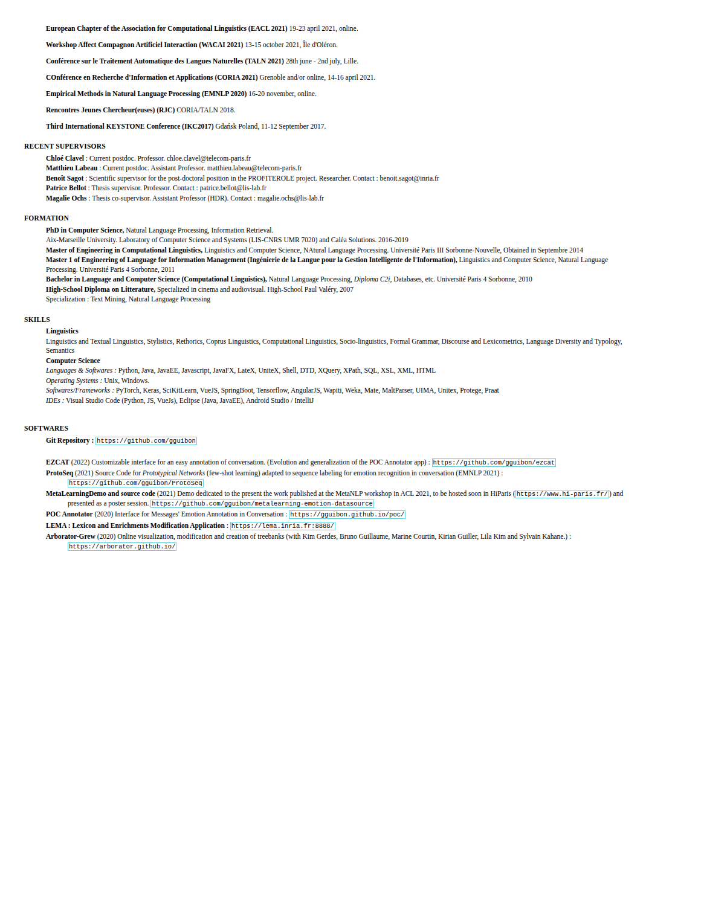European Chapter of the Association for Computational Linguistics (EACL 2021) 19-23 april 2021, online.
Workshop Affect Compagnon Artificiel Interaction (WACAI 2021) 13-15 october 2021, Île d'Oléron.
Conférence sur le Traitement Automatique des Langues Naturelles (TALN 2021) 28th june - 2nd july, Lille.
COnférence en Recherche d'Information et Applications (CORIA 2021) Grenoble and/or online, 14-16 april 2021.
Empirical Methods in Natural Language Processing (EMNLP 2020) 16-20 november, online.
Rencontres Jeunes Chercheur(euses) (RJC) CORIA/TALN 2018.
Third International KEYSTONE Conference (IKC2017) Gdańsk Poland, 11-12 September 2017.
Recent Supervisors
Chloé Clavel : Current postdoc. Professor. chloe.clavel@telecom-paris.fr
Matthieu Labeau : Current postdoc. Assistant Professor. matthieu.labeau@telecom-paris.fr
Benoît Sagot : Scientific supervisor for the post-doctoral position in the PROFITEROLE project. Researcher. Contact : benoit.sagot@inria.fr
Patrice Bellot : Thesis supervisor. Professor. Contact : patrice.bellot@lis-lab.fr
Magalie Ochs : Thesis co-supervisor. Assistant Professor (HDR). Contact : magalie.ochs@lis-lab.fr
Formation
PhD in Computer Science, Natural Language Processing, Information Retrieval.
Aix-Marseille University. Laboratory of Computer Science and Systems (LIS-CNRS UMR 7020) and Caléa Solutions. 2016-2019
Master of Engineering in Computational Linguistics, Linguistics and Computer Science, NAtural Language Processing. Université Paris III Sorbonne-Nouvelle, Obtained in Septembre 2014
Master 1 of Engineering of Language for Information Management (Ingénierie de la Langue pour la Gestion Intelligente de l'Information), Linguistics and Computer Science, Natural Language Processing. Université Paris 4 Sorbonne, 2011
Bachelor in Language and Computer Science (Computational Linguistics), Natural Language Processing, Diploma C2i, Databases, etc. Université Paris 4 Sorbonne, 2010
High-School Diploma on Litterature, Specialized in cinema and audiovisual. High-School Paul Valéry, 2007
Specialization : Text Mining, Natural Language Processing
Skills
Linguistics
Linguistics and Textual Linguistics, Stylistics, Rethorics, Coprus Linguistics, Computational Linguistics, Socio-linguistics, Formal Grammar, Discourse and Lexicometrics, Language Diversity and Typology, Semantics
Computer Science
Languages & Softwares : Python, Java, JavaEE, Javascript, JavaFX, LateX, UniteX, Shell, DTD, XQuery, XPath, SQL, XSL, XML, HTML
Operating Systems : Unix, Windows.
Softwares/Frameworks : PyTorch, Keras, SciKitLearn, VueJS, SpringBoot, Tensorflow, AngularJS, Wapiti, Weka, Mate, MaltParser, UIMA, Unitex, Protege, Praat
IDEs : Visual Studio Code (Python, JS, VueJs), Eclipse (Java, JavaEE), Android Studio / IntelliJ
Softwares
Git Repository : https://github.com/gguibon
EZCAT (2022) Customizable interface for an easy annotation of conversation. (Evolution and generalization of the POC Annotator app) : https://github.com/gguibon/ezcat
ProtoSeq (2021) Source Code for Prototypical Networks (few-shot learning) adapted to sequence labeling for emotion recognition in conversation (EMNLP 2021) : https://github.com/gguibon/ProtoSeq
MetaLearningDemo and source code (2021) Demo dedicated to the present the work published at the MetaNLP workshop in ACL 2021, to be hosted soon in HiParis (https://www.hi-paris.fr/) and presented as a poster session. https://github.com/gguibon/metalearning-emotion-datasource
POC Annotator (2020) Interface for Messages' Emotion Annotation in Conversation : https://gguibon.github.io/poc/
LEMA : Lexicon and Enrichments Modification Application : https://lema.inria.fr:8888/
Arborator-Grew (2020) Online visualization, modification and creation of treebanks (with Kim Gerdes, Bruno Guillaume, Marine Courtin, Kirian Guiller, Lila Kim and Sylvain Kahane.) : https://arborator.github.io/